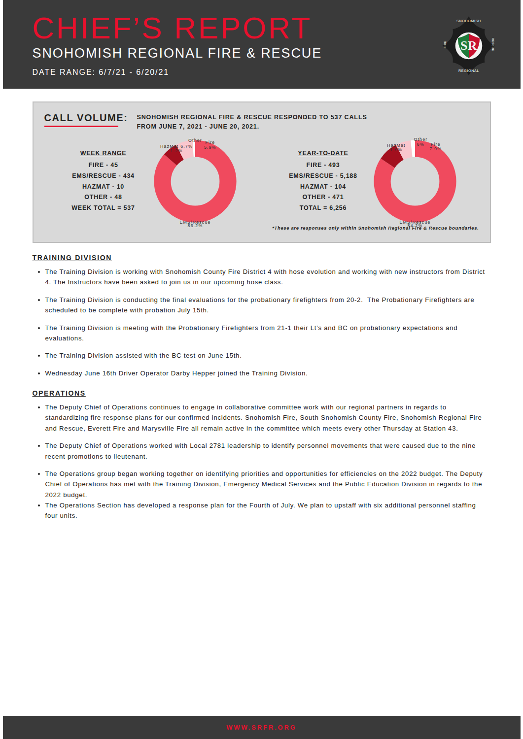CHIEF’S REPORT
Snohomish Regional Fire & Rescue
Date Range: 6/7/21 - 6/20/21
Snohomish Regional Fire & Rescue logo SR SNOHOMISH REGIONAL FIRE RESCUE
CALL VOLUME:
Snohomish Regional Fire & Rescue responded to 537 calls
from June 7, 2021 - June 20, 2021.
WEEK RANGE FIRE - 45
EMS/RESCUE - 434
HAZMAT - 10
OTHER - 48
WEEK TOTAL = 537
Other HazMat 6.7% 1.2% Fire 5.9% EMS/Rescue 86.2%
YEAR-TO-DATE FIRE - 493
EMS/RESCUE - 5,188
HAZMAT - 104
OTHER - 471
TOTAL = 6,256
Other 6% HazMat 1.9% Fire 7.9% EMS/Rescue 84.2%
*These are responses only within Snohomish Regional Fire & Rescue boundaries.
Training Division
The Training Division is working with Snohomish County Fire District 4 with hose evolution and working with new instructors from District 4. The Instructors have been asked to join us in our upcoming hose class.
The Training Division is conducting the final evaluations for the probationary firefighters from 20-2. The Probationary Firefighters are scheduled to be complete with probation July 15th.
The Training Division is meeting with the Probationary Firefighters from 21-1 their Lt’s and BC on probationary expectations and evaluations.
The Training Division assisted with the BC test on June 15th.
Wednesday June 16th Driver Operator Darby Hepper joined the Training Division.
Operations
The Deputy Chief of Operations continues to engage in collaborative committee work with our regional partners in regards to standardizing fire response plans for our confirmed incidents. Snohomish Fire, South Snohomish County Fire, Snohomish Regional Fire and Rescue, Everett Fire and Marysville Fire all remain active in the committee which meets every other Thursday at Station 43.
The Deputy Chief of Operations worked with Local 2781 leadership to identify personnel movements that were caused due to the nine recent promotions to lieutenant.
The Operations group began working together on identifying priorities and opportunities for efficiencies on the 2022 budget. The Deputy Chief of Operations has met with the Training Division, Emergency Medical Services and the Public Education Division in regards to the 2022 budget.
The Operations Section has developed a response plan for the Fourth of July. We plan to upstaff with six additional personnel staffing four units.
www.srfr.org